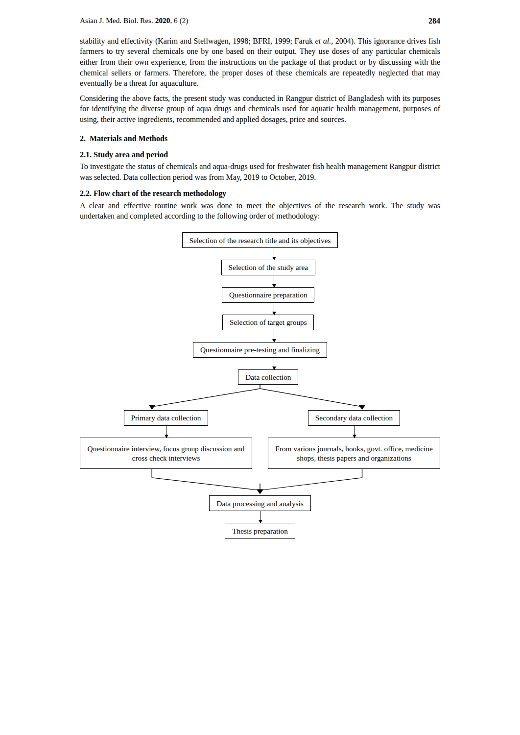Asian J. Med. Biol. Res. 2020, 6 (2)
284
stability and effectivity (Karim and Stellwagen, 1998; BFRI, 1999; Faruk et al., 2004). This ignorance drives fish farmers to try several chemicals one by one based on their output. They use doses of any particular chemicals either from their own experience, from the instructions on the package of that product or by discussing with the chemical sellers or farmers. Therefore, the proper doses of these chemicals are repeatedly neglected that may eventually be a threat for aquaculture.
Considering the above facts, the present study was conducted in Rangpur district of Bangladesh with its purposes for identifying the diverse group of aqua drugs and chemicals used for aquatic health management, purposes of using, their active ingredients, recommended and applied dosages, price and sources.
2. Materials and Methods
2.1. Study area and period
To investigate the status of chemicals and aqua-drugs used for freshwater fish health management Rangpur district was selected. Data collection period was from May, 2019 to October, 2019.
2.2. Flow chart of the research methodology
A clear and effective routine work was done to meet the objectives of the research work. The study was undertaken and completed according to the following order of methodology:
Selection of the research title and its objectives
Selection of the study area
Questionnaire preparation
Selection of target groups
Questionnaire pre-testing and finalizing
Data collection
Primary data collection
Questionnaire interview, focus group discussion and cross check interviews
Secondary data collection
From various journals, books, govt. office, medicine shops, thesis papers and organizations
Data processing and analysis
Thesis preparation